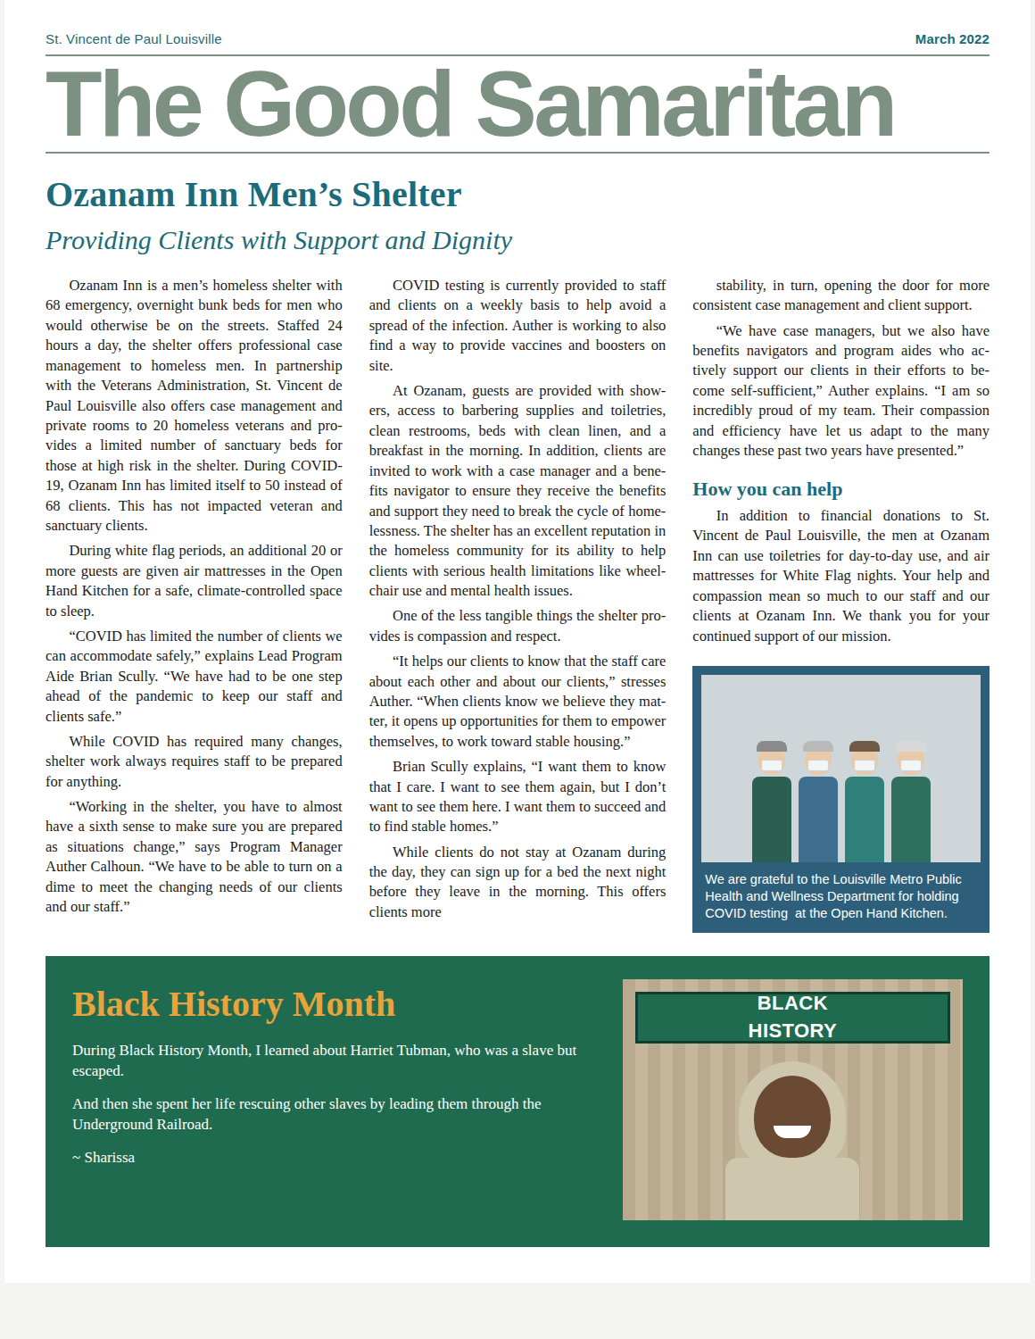St. Vincent de Paul Louisville March 2022
The Good Samaritan
Ozanam Inn Men’s Shelter
Providing Clients with Support and Dignity
Ozanam Inn is a men’s homeless shelter with 68 emergency, overnight bunk beds for men who would otherwise be on the streets. Staffed 24 hours a day, the shelter offers professional case management to homeless men. In partnership with the Veterans Administration, St. Vincent de Paul Louisville also offers case management and private rooms to 20 homeless veterans and provides a limited number of sanctuary beds for those at high risk in the shelter. During COVID-19, Ozanam Inn has limited itself to 50 instead of 68 clients. This has not impacted veteran and sanctuary clients.
During white flag periods, an additional 20 or more guests are given air mattresses in the Open Hand Kitchen for a safe, climate-controlled space to sleep.
“COVID has limited the number of clients we can accommodate safely,” explains Lead Program Aide Brian Scully. “We have had to be one step ahead of the pandemic to keep our staff and clients safe.”
While COVID has required many changes, shelter work always requires staff to be prepared for anything.
“Working in the shelter, you have to almost have a sixth sense to make sure you are prepared as situations change,” says Program Manager Auther Calhoun. “We have to be able to turn on a dime to meet the changing needs of our clients and our staff.”
COVID testing is currently provided to staff and clients on a weekly basis to help avoid a spread of the infection. Auther is working to also find a way to provide vaccines and boosters on site.
At Ozanam, guests are provided with showers, access to barbering supplies and toiletries, clean restrooms, beds with clean linen, and a breakfast in the morning. In addition, clients are invited to work with a case manager and a benefits navigator to ensure they receive the benefits and support they need to break the cycle of homelessness. The shelter has an excellent reputation in the homeless community for its ability to help clients with serious health limitations like wheelchair use and mental health issues.
One of the less tangible things the shelter provides is compassion and respect.
“It helps our clients to know that the staff care about each other and about our clients,” stresses Auther. “When clients know we believe they matter, it opens up opportunities for them to empower themselves, to work toward stable housing.”
Brian Scully explains, “I want them to know that I care. I want to see them again, but I don’t want to see them here. I want them to succeed and to find stable homes.”
While clients do not stay at Ozanam during the day, they can sign up for a bed the next night before they leave in the morning. This offers clients more
stability, in turn, opening the door for more consistent case management and client support.
“We have case managers, but we also have benefits navigators and program aides who actively support our clients in their efforts to become self-sufficient,” Auther explains. “I am so incredibly proud of my team. Their compassion and efficiency have let us adapt to the many changes these past two years have presented.”
How you can help
In addition to financial donations to St. Vincent de Paul Louisville, the men at Ozanam Inn can use toiletries for day-to-day use, and air mattresses for White Flag nights. Your help and compassion mean so much to our staff and our clients at Ozanam Inn. We thank you for your continued support of our mission.
We are grateful to the Louisville Metro Public Health and Wellness Department for holding COVID testing at the Open Hand Kitchen.
Black History Month
During Black History Month, I learned about Harriet Tubman, who was a slave but escaped.
And then she spent her life rescuing other slaves by leading them through the Underground Railroad.
~ Sharissa
BLACK
HISTORY